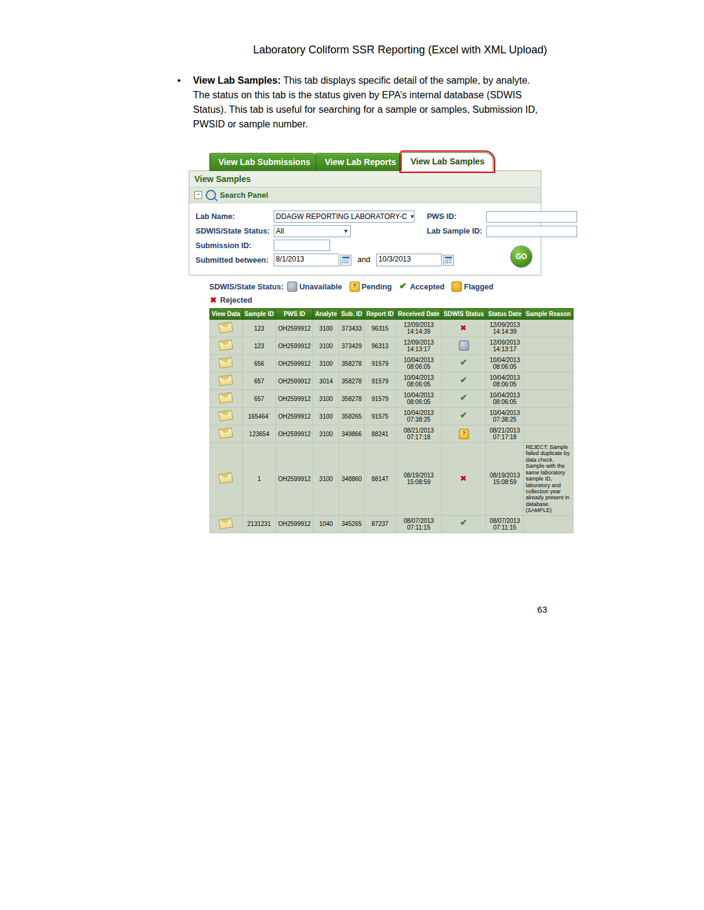Laboratory Coliform SSR Reporting (Excel with XML Upload)
View Lab Samples: This tab displays specific detail of the sample, by analyte. The status on this tab is the status given by EPA’s internal database (SDWIS Status). This tab is useful for searching for a sample or samples, Submission ID, PWSID or sample number.
View Lab Submissions
View Lab Reports
View Lab Samples
View Samples
− Search Panel
| Lab Name: | DDAGW REPORTING LABORATORY-C ▼ | PWS ID: | |
| SDWIS/State Status: | All ▼ | Lab Sample ID: | |
| Submission ID: | | | |
| Submitted between: | 8/1/2013 and 10/3/2013 |
GO
SDWIS/State Status: Unavailable ?Pending Accepted Flagged Rejected
| View Data | Sample ID | PWS ID | Analyte | Sub. ID | Report ID | Received Date | SDWIS Status | Status Date | Sample Reason |
| --- | --- | --- | --- | --- | --- | --- | --- | --- | --- |
| | 123 | OH2599912 | 3100 | 373433 | 96315 | 12/09/2013 14:14:39 | | 12/09/2013 14:14:39 | |
| | 123 | OH2599912 | 3100 | 373429 | 96313 | 12/09/2013 14:13:17 | | 12/09/2013 14:13:17 | |
| | 656 | OH2599912 | 3100 | 358278 | 91579 | 10/04/2013 08:06:05 | | 10/04/2013 08:06:05 | |
| | 657 | OH2599912 | 3014 | 358278 | 91579 | 10/04/2013 08:06:05 | | 10/04/2013 08:06:05 | |
| | 657 | OH2599912 | 3100 | 358278 | 91579 | 10/04/2013 08:06:05 | | 10/04/2013 08:06:05 | |
| | 165464` | OH2599912 | 3100 | 358265 | 91575 | 10/04/2013 07:38:25 | | 10/04/2013 07:38:25 | |
| | 123654 | OH2599912 | 3100 | 349866 | 88241 | 08/21/2013 07:17:18 | ? | 08/21/2013 07:17:18 | |
| | 1 | OH2599912 | 3100 | 348860 | 88147 | 08/19/2013 15:08:59 | | 08/19/2013 15:08:59 | REJECT: Sample failed duplicate by data check. Sample with the same laboratory sample ID, laboratory and collection year already present in database. (SAMPLE) |
| | 2131231 | OH2599912 | 1040 | 345265 | 87237 | 08/07/2013 07:11:15 | | 08/07/2013 07:11:15 | |
63